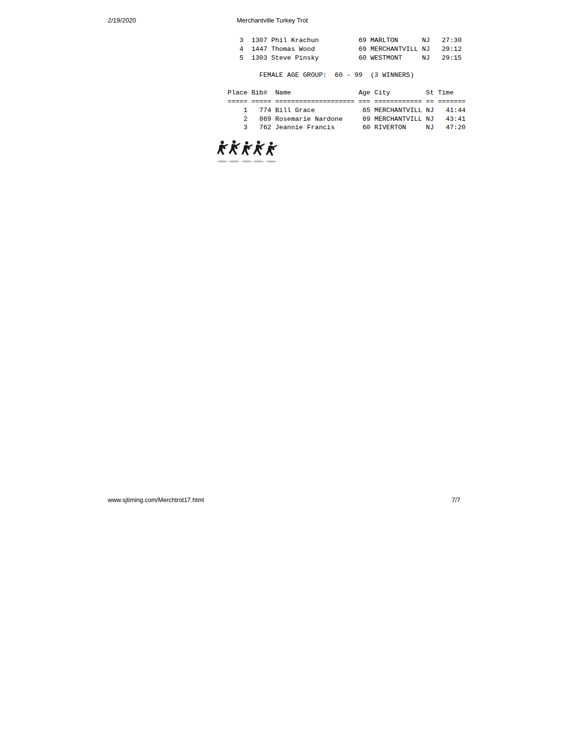2/19/2020
Merchantville Turkey Trot
   3  1307 Phil Krachun          69 MARLTON      NJ   27:30
   4  1447 Thomas Wood           69 MERCHANTVILL NJ   29:12
   5  1303 Steve Pinsky          60 WESTMONT     NJ   29:15

        FEMALE AGE GROUP:  60 - 99  (3 WINNERS)

Place Bib#  Name                 Age City         St Time
===== ===== ==================== === ============ == =======
    1   774 Bill Grace            65 MERCHANTVILL NJ   41:44
    2   869 Rosemarie Nardone     69 MERCHANTVILL NJ   43:41
    3   762 Jeannie Francis       60 RIVERTON     NJ   47:20
www.sjtiming.com/Merchtrot17.html
7/7